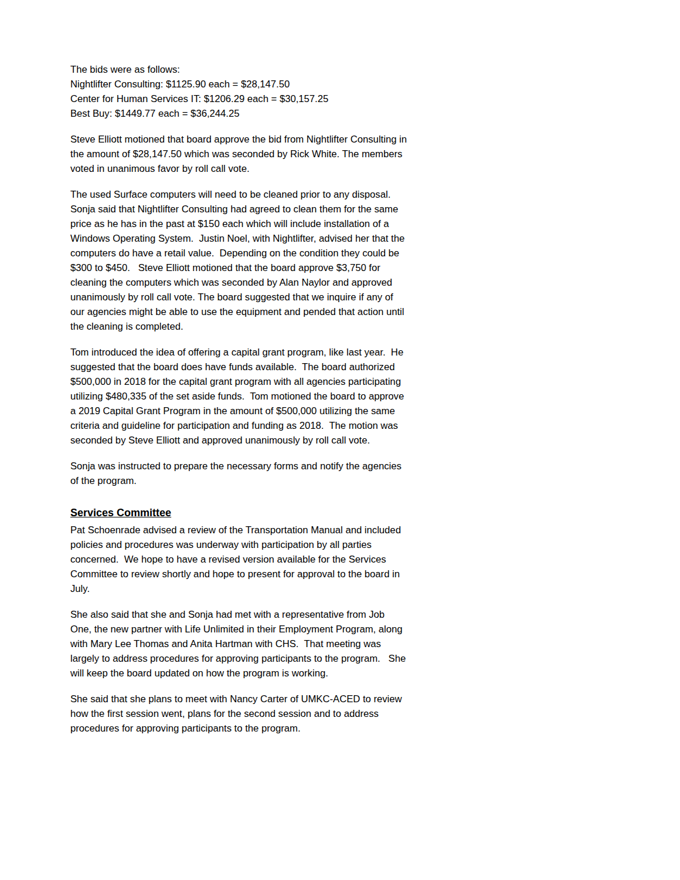The bids were as follows:
Nightlifter Consulting: $1125.90 each = $28,147.50
Center for Human Services IT: $1206.29 each = $30,157.25
Best Buy: $1449.77 each = $36,244.25
Steve Elliott motioned that board approve the bid from Nightlifter Consulting in the amount of $28,147.50 which was seconded by Rick White. The members voted in unanimous favor by roll call vote.
The used Surface computers will need to be cleaned prior to any disposal. Sonja said that Nightlifter Consulting had agreed to clean them for the same price as he has in the past at $150 each which will include installation of a Windows Operating System. Justin Noel, with Nightlifter, advised her that the computers do have a retail value. Depending on the condition they could be $300 to $450. Steve Elliott motioned that the board approve $3,750 for cleaning the computers which was seconded by Alan Naylor and approved unanimously by roll call vote. The board suggested that we inquire if any of our agencies might be able to use the equipment and pended that action until the cleaning is completed.
Tom introduced the idea of offering a capital grant program, like last year. He suggested that the board does have funds available. The board authorized $500,000 in 2018 for the capital grant program with all agencies participating utilizing $480,335 of the set aside funds. Tom motioned the board to approve a 2019 Capital Grant Program in the amount of $500,000 utilizing the same criteria and guideline for participation and funding as 2018. The motion was seconded by Steve Elliott and approved unanimously by roll call vote.
Sonja was instructed to prepare the necessary forms and notify the agencies of the program.
Services Committee
Pat Schoenrade advised a review of the Transportation Manual and included policies and procedures was underway with participation by all parties concerned. We hope to have a revised version available for the Services Committee to review shortly and hope to present for approval to the board in July.
She also said that she and Sonja had met with a representative from Job One, the new partner with Life Unlimited in their Employment Program, along with Mary Lee Thomas and Anita Hartman with CHS. That meeting was largely to address procedures for approving participants to the program. She will keep the board updated on how the program is working.
She said that she plans to meet with Nancy Carter of UMKC-ACED to review how the first session went, plans for the second session and to address procedures for approving participants to the program.